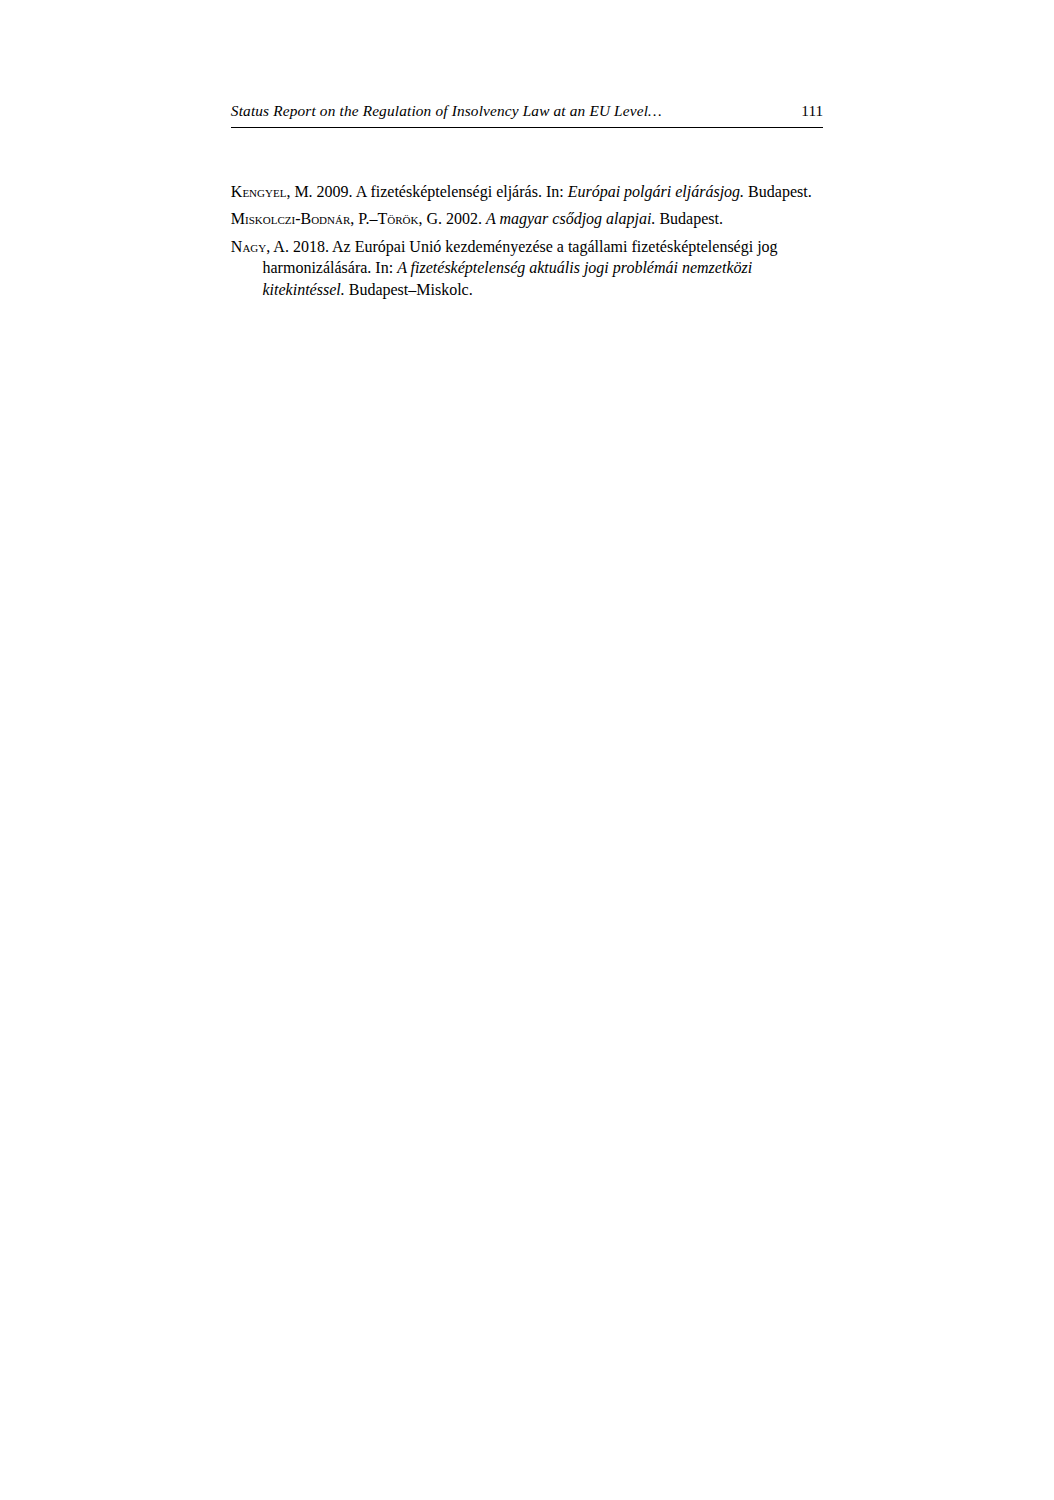Status Report on the Regulation of Insolvency Law at an EU Level… 111
Kengyel, M. 2009. A fizetésképtelenségi eljárás. In: Európai polgári eljárásjog. Budapest.
Miskolczi-Bodnár, P.–Török, G. 2002. A magyar csődjog alapjai. Budapest.
Nagy, A. 2018. Az Európai Unió kezdeményezése a tagállami fizetésképtelenségi jog harmonizálására. In: A fizetésképtelenség aktuális jogi problémái nemzetközi kitekintéssel. Budapest–Miskolc.